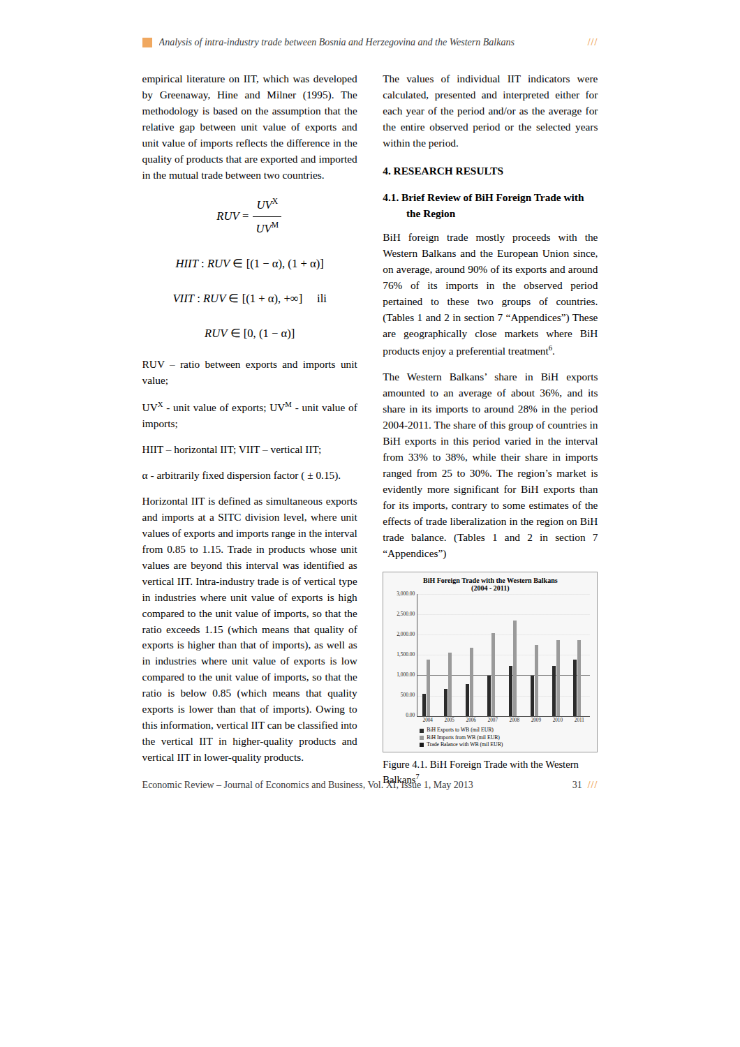Analysis of intra-industry trade between Bosnia and Herzegovina and the Western Balkans ///
empirical literature on IIT, which was developed by Greenaway, Hine and Milner (1995). The methodology is based on the assumption that the relative gap between unit value of exports and unit value of imports reflects the difference in the quality of products that are exported and imported in the mutual trade between two countries.
RUV = UV X UV M
HIIT : RUV ∈ [(1 − α), (1 + α)]
VIIT : RUV ∈ [(1 + α), +∞] ili
RUV ∈ [0, (1 − α)]
RUV – ratio between exports and imports unit value;
UVX - unit value of exports; UVM - unit value of imports;
HIIT – horizontal IIT; VIIT – vertical IIT;
α - arbitrarily fixed dispersion factor ( ± 0.15).
Horizontal IIT is defined as simultaneous exports and imports at a SITC division level, where unit values of exports and imports range in the interval from 0.85 to 1.15. Trade in products whose unit values are beyond this interval was identified as vertical IIT. Intra-industry trade is of vertical type in industries where unit value of exports is high compared to the unit value of imports, so that the ratio exceeds 1.15 (which means that quality of exports is higher than that of imports), as well as in industries where unit value of exports is low compared to the unit value of imports, so that the ratio is below 0.85 (which means that quality exports is lower than that of imports). Owing to this information, vertical IIT can be classified into the vertical IIT in higher-quality products and vertical IIT in lower-quality products.
The values of individual IIT indicators were calculated, presented and interpreted either for each year of the period and/or as the average for the entire observed period or the selected years within the period.
4. RESEARCH RESULTS
4.1. Brief Review of BiH Foreign Trade withthe Region
BiH foreign trade mostly proceeds with the Western Balkans and the European Union since, on average, around 90% of its exports and around 76% of its imports in the observed period pertained to these two groups of countries. (Tables 1 and 2 in section 7 “Appendices”) These are geographically close markets where BiH products enjoy a preferential treatment6.
The Western Balkans’ share in BiH exports amounted to an average of about 36%, and its share in its imports to around 28% in the period 2004-2011. The share of this group of countries in BiH exports in this period varied in the interval from 33% to 38%, while their share in imports ranged from 25 to 30%. The region’s market is evidently more significant for BiH exports than for its imports, contrary to some estimates of the effects of trade liberalization in the region on BiH trade balance. (Tables 1 and 2 in section 7 “Appendices”)
BiH Foreign Trade with the Western Balkans
(2004 - 2011)
3,000.00 2,500.00 2,000.00 1,500.00 1,000.00 500.00 0.00
2004 2005 2006 2007 2008 2009 2010 2011
BiH Exports to WB (mil EUR)
BiH Imports from WB (mil EUR)
Trade Balance with WB (mil EUR)
Figure 4.1. BiH Foreign Trade with the Western Balkans7
Economic Review – Journal of Economics and Business, Vol. XI, Issue 1, May 2013 31 ///